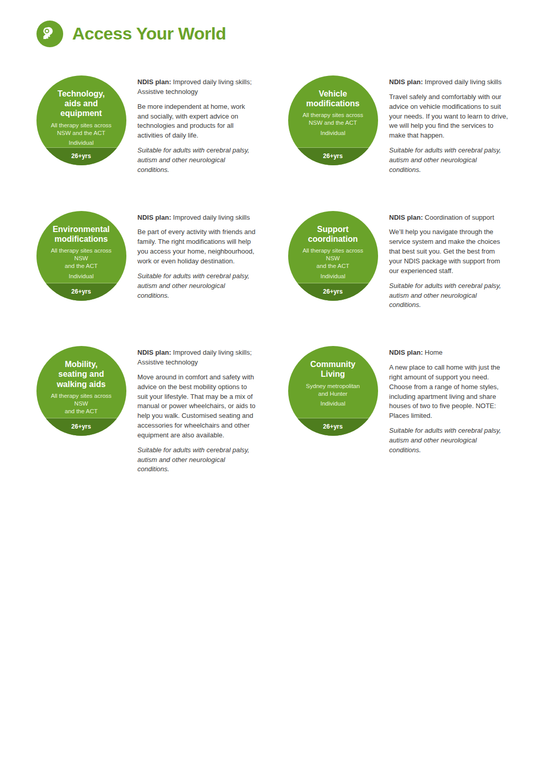Access Your World
Technology,
aids and
equipment
All therapy sites across
NSW and the ACT
Individual
26+yrs
NDIS plan: Improved daily living skills; Assistive technology
Be more independent at home, work and socially, with expert advice on technologies and products for all activities of daily life.
Suitable for adults with cerebral palsy, autism and other neurological conditions.
Vehicle
modifications
All therapy sites across
NSW and the ACT
Individual
26+yrs
NDIS plan: Improved daily living skills
Travel safely and comfortably with our advice on vehicle modifications to suit your needs. If you want to learn to drive, we will help you find the services to make that happen.
Suitable for adults with cerebral palsy, autism and other neurological conditions.
Environmental
modifications
All therapy sites across NSW
and the ACT
Individual
26+yrs
NDIS plan: Improved daily living skills
Be part of every activity with friends and family. The right modifications will help you access your home, neighbourhood, work or even holiday destination.
Suitable for adults with cerebral palsy, autism and other neurological conditions.
Support
coordination
All therapy sites across NSW
and the ACT
Individual
26+yrs
NDIS plan: Coordination of support
We’ll help you navigate through the service system and make the choices that best suit you. Get the best from your NDIS package with support from our experienced staff.
Suitable for adults with cerebral palsy, autism and other neurological conditions.
Mobility,
seating and
walking aids
All therapy sites across NSW
and the ACT
Individual
26+yrs
NDIS plan: Improved daily living skills; Assistive technology
Move around in comfort and safety with advice on the best mobility options to suit your lifestyle. That may be a mix of manual or power wheelchairs, or aids to help you walk. Customised seating and accessories for wheelchairs and other equipment are also available.
Suitable for adults with cerebral palsy, autism and other neurological conditions.
Community
Living
Sydney metropolitan
and Hunter
Individual
26+yrs
NDIS plan: Home
A new place to call home with just the right amount of support you need. Choose from a range of home styles, including apartment living and share houses of two to five people. NOTE: Places limited.
Suitable for adults with cerebral palsy, autism and other neurological conditions.